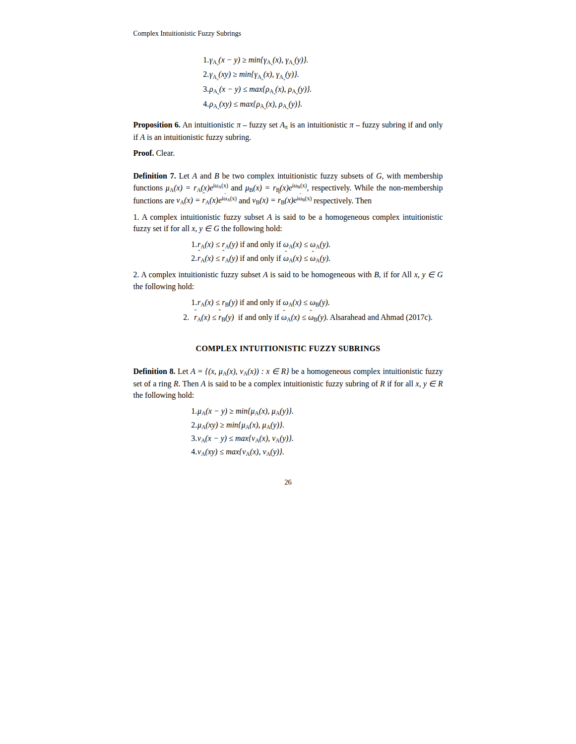Complex Intuitionistic Fuzzy Subrings
1. γAπ(x − y) ≥ min{γAπ(x), γAπ(y)}.
2. γAπ(xy) ≥ min{γAπ(x), γAπ(y)}.
3. ρAπ(x − y) ≤ max{ρAπ(x), ρAπ(y)}.
4. ρAπ(xy) ≤ max{ρAπ(x), ρAπ(y)}.
Proposition 6. An intuitionistic π – fuzzy set Aπ is an intuitionistic π – fuzzy subring if and only if A is an intuitionistic fuzzy subring.
Proof. Clear.
Definition 7. Let A and B be two complex intuitionistic fuzzy subsets of G, with membership functions μA(x) = rA(x)eiωA(x) and μB(x) = rB(x)eiωB(x), respectively. While the non-membership functions are νA(x) = r̂A(x)eiω̂A(x) and νB(x) = r̂B(x)eiω̂B(x) respectively. Then
1. A complex intuitionistic fuzzy subset A is said to be a homogeneous complex intuitionistic fuzzy set if for all x, y ∈ G the following hold:
1. rA(x) ≤ rA(y) if and only if ωA(x) ≤ ωA(y).
2. r̂A(x) ≤ r̂A(y) if and only if ω̂A(x) ≤ ω̂A(y).
2. A complex intuitionistic fuzzy subset A is said to be homogeneous with B, if for All x, y ∈ G the following hold:
1. rA(x) ≤ rB(y) if and only if ωA(x) ≤ ωB(y).
2. r̂A(x) ≤ r̂B(y) if and only if ω̂A(x) ≤ ω̂B(y). Alsarahead and Ahmad (2017c).
COMPLEX INTUITIONISTIC FUZZY SUBRINGS
Definition 8. Let A = {(x, μA(x), νA(x)) : x ∈ R} be a homogeneous complex intuitionistic fuzzy set of a ring R. Then A is said to be a complex intuitionistic fuzzy subring of R if for all x, y ∈ R the following hold:
1. μA(x − y) ≥ min{μA(x), μA(y)}.
2. μA(xy) ≥ min{μA(x), μA(y)}.
3. νA(x − y) ≤ max{νA(x), νA(y)}.
4. νA(xy) ≤ max{νA(x), νA(y)}.
26